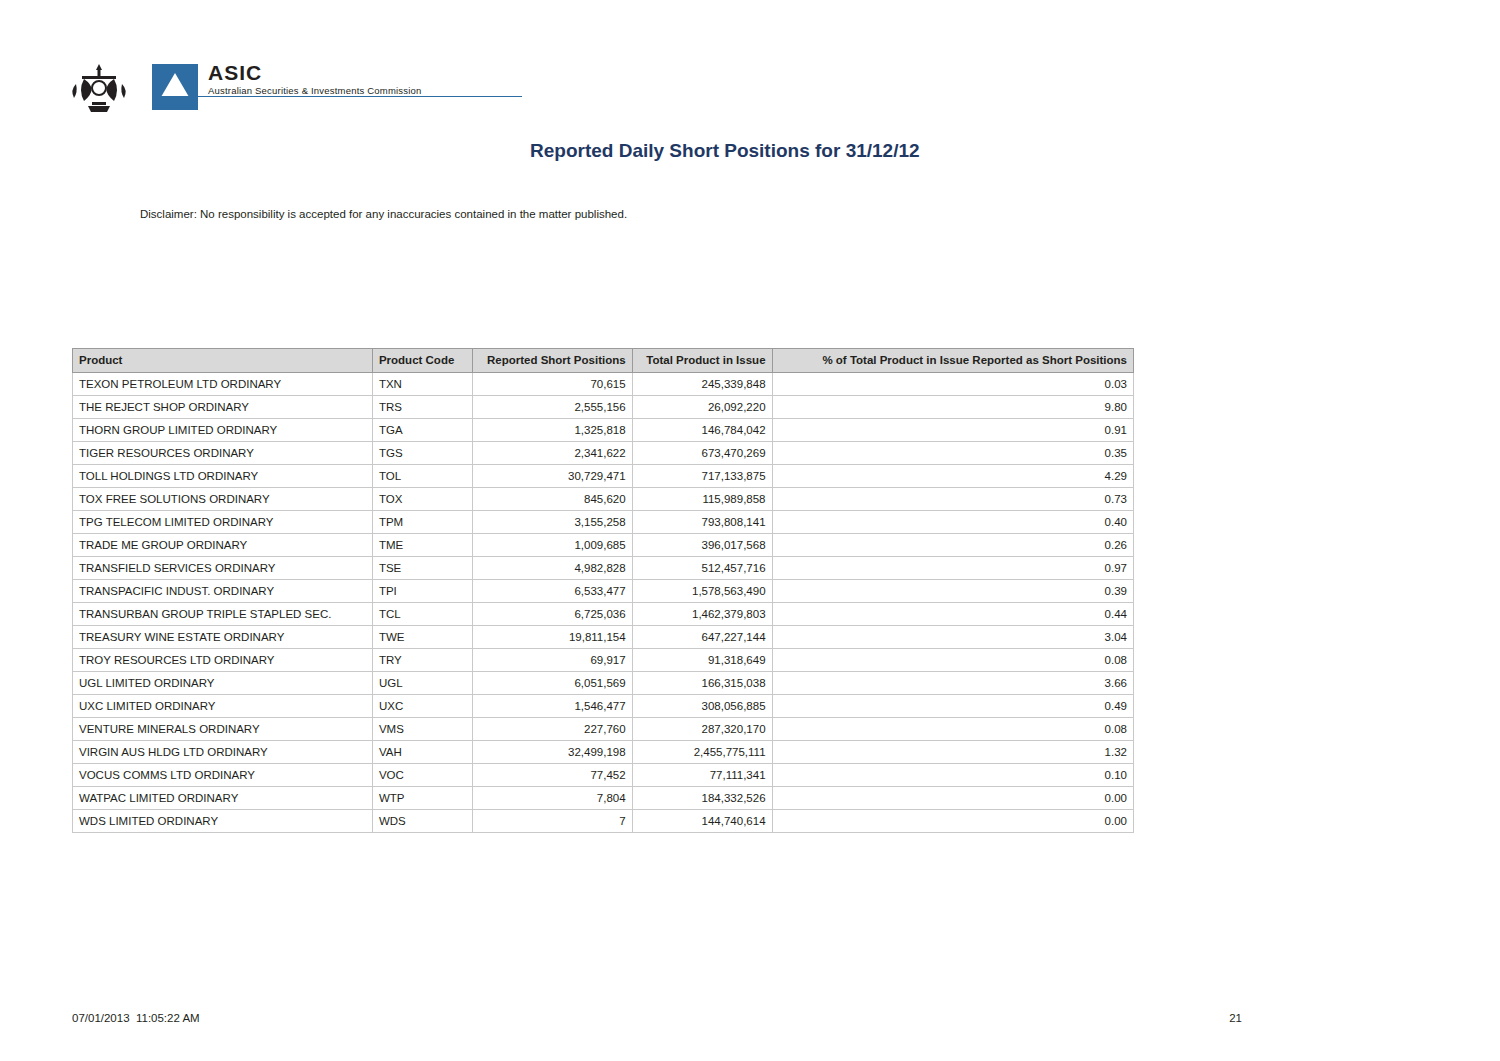ASIC
Australian Securities & Investments Commission
Reported Daily Short Positions for 31/12/12
Disclaimer: No responsibility is accepted for any inaccuracies contained in the matter published.
| Product | Product Code | Reported Short Positions | Total Product in Issue | % of Total Product in Issue Reported as Short Positions |
| --- | --- | --- | --- | --- |
| TEXON PETROLEUM LTD ORDINARY | TXN | 70,615 | 245,339,848 | 0.03 |
| THE REJECT SHOP ORDINARY | TRS | 2,555,156 | 26,092,220 | 9.80 |
| THORN GROUP LIMITED ORDINARY | TGA | 1,325,818 | 146,784,042 | 0.91 |
| TIGER RESOURCES ORDINARY | TGS | 2,341,622 | 673,470,269 | 0.35 |
| TOLL HOLDINGS LTD ORDINARY | TOL | 30,729,471 | 717,133,875 | 4.29 |
| TOX FREE SOLUTIONS ORDINARY | TOX | 845,620 | 115,989,858 | 0.73 |
| TPG TELECOM LIMITED ORDINARY | TPM | 3,155,258 | 793,808,141 | 0.40 |
| TRADE ME GROUP ORDINARY | TME | 1,009,685 | 396,017,568 | 0.26 |
| TRANSFIELD SERVICES ORDINARY | TSE | 4,982,828 | 512,457,716 | 0.97 |
| TRANSPACIFIC INDUST. ORDINARY | TPI | 6,533,477 | 1,578,563,490 | 0.39 |
| TRANSURBAN GROUP TRIPLE STAPLED SEC. | TCL | 6,725,036 | 1,462,379,803 | 0.44 |
| TREASURY WINE ESTATE ORDINARY | TWE | 19,811,154 | 647,227,144 | 3.04 |
| TROY RESOURCES LTD ORDINARY | TRY | 69,917 | 91,318,649 | 0.08 |
| UGL LIMITED ORDINARY | UGL | 6,051,569 | 166,315,038 | 3.66 |
| UXC LIMITED ORDINARY | UXC | 1,546,477 | 308,056,885 | 0.49 |
| VENTURE MINERALS ORDINARY | VMS | 227,760 | 287,320,170 | 0.08 |
| VIRGIN AUS HLDG LTD ORDINARY | VAH | 32,499,198 | 2,455,775,111 | 1.32 |
| VOCUS COMMS LTD ORDINARY | VOC | 77,452 | 77,111,341 | 0.10 |
| WATPAC LIMITED ORDINARY | WTP | 7,804 | 184,332,526 | 0.00 |
| WDS LIMITED ORDINARY | WDS | 7 | 144,740,614 | 0.00 |
07/01/2013 11:05:22 AM 21